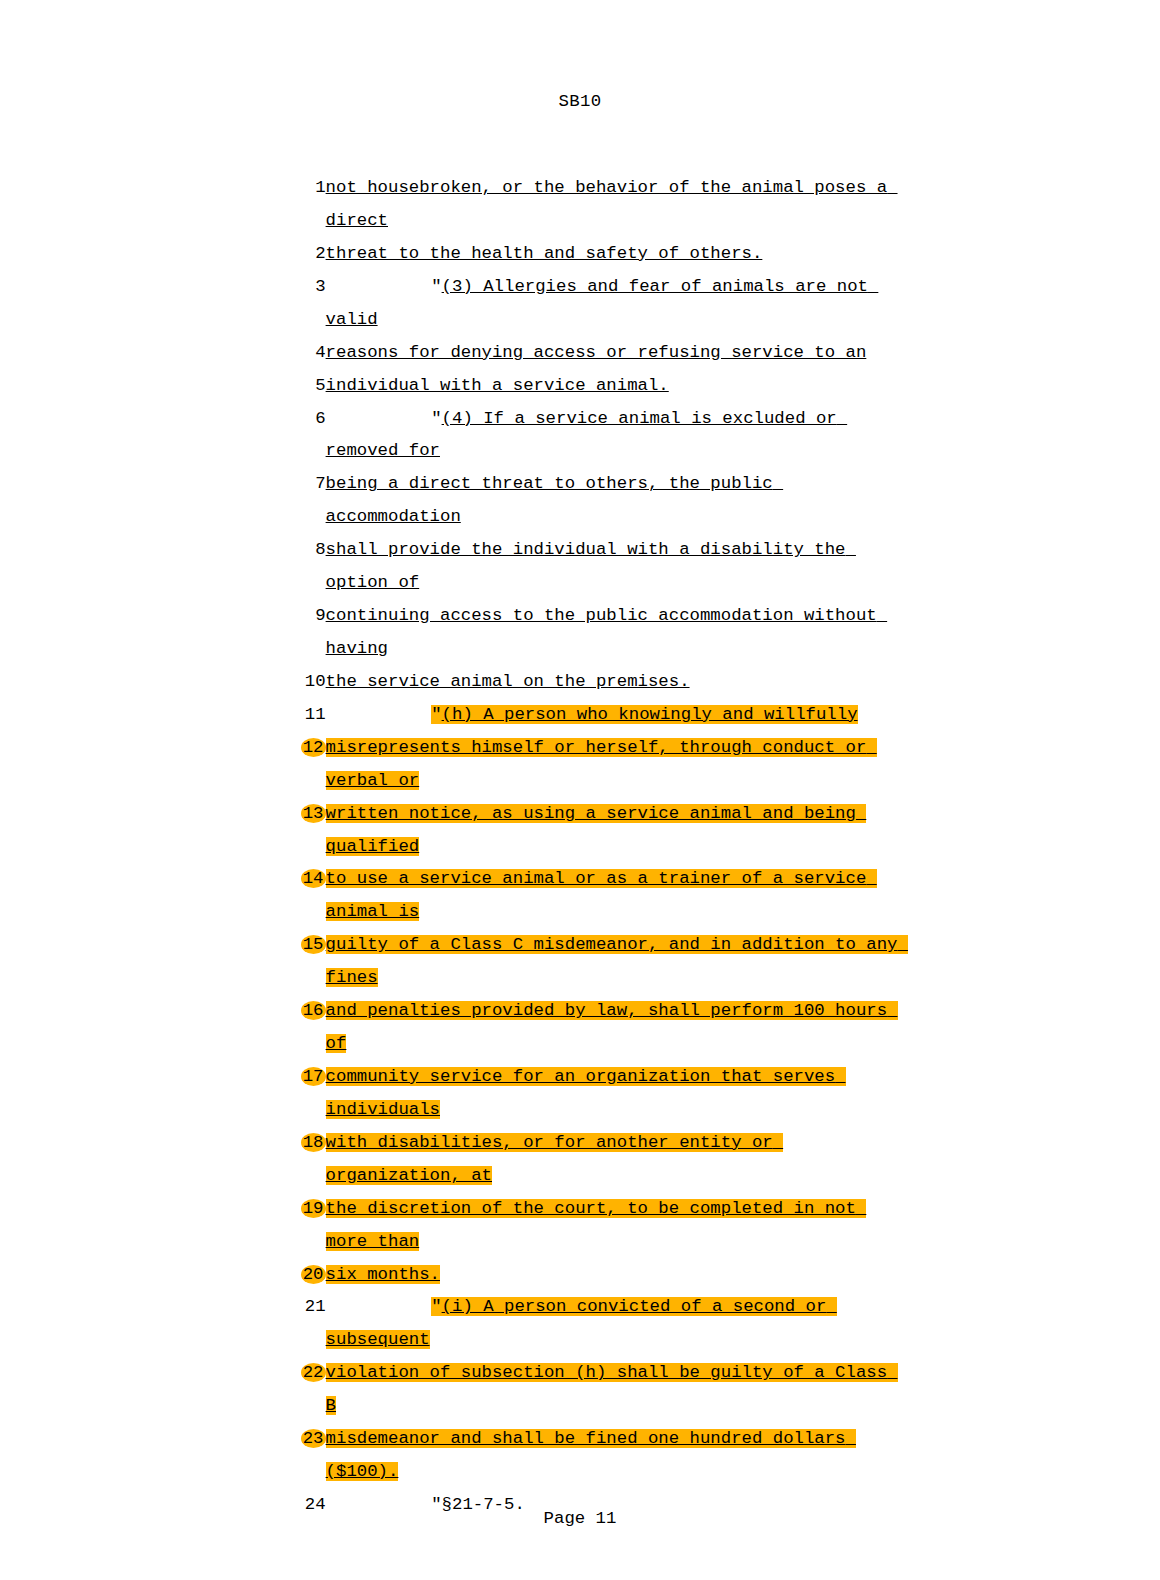SB10
| 1 | not housebroken, or the behavior of the animal poses a direct |
| 2 | threat to the health and safety of others. |
| 3 | " (3) Allergies and fear of animals are not valid |
| 4 | reasons for denying access or refusing service to an |
| 5 | individual with a service animal. |
| 6 | " (4) If a service animal is excluded or removed for |
| 7 | being a direct threat to others, the public accommodation |
| 8 | shall provide the individual with a disability the option of |
| 9 | continuing access to the public accommodation without having |
| 10 | the service animal on the premises. |
| 11 | " (h) A person who knowingly and willfully |
| 12 | misrepresents himself or herself, through conduct or verbal or |
| 13 | written notice, as using a service animal and being qualified |
| 14 | to use a service animal or as a trainer of a service animal is |
| 15 | guilty of a Class C misdemeanor, and in addition to any fines |
| 16 | and penalties provided by law, shall perform 100 hours of |
| 17 | community service for an organization that serves individuals |
| 18 | with disabilities, or for another entity or organization, at |
| 19 | the discretion of the court, to be completed in not more than |
| 20 | six months. |
| 21 | " (i) A person convicted of a second or subsequent |
| 22 | violation of subsection (h) shall be guilty of a Class B |
| 23 | misdemeanor and shall be fined one hundred dollars ($100). |
| 24 | "§21-7-5. |
Page 11